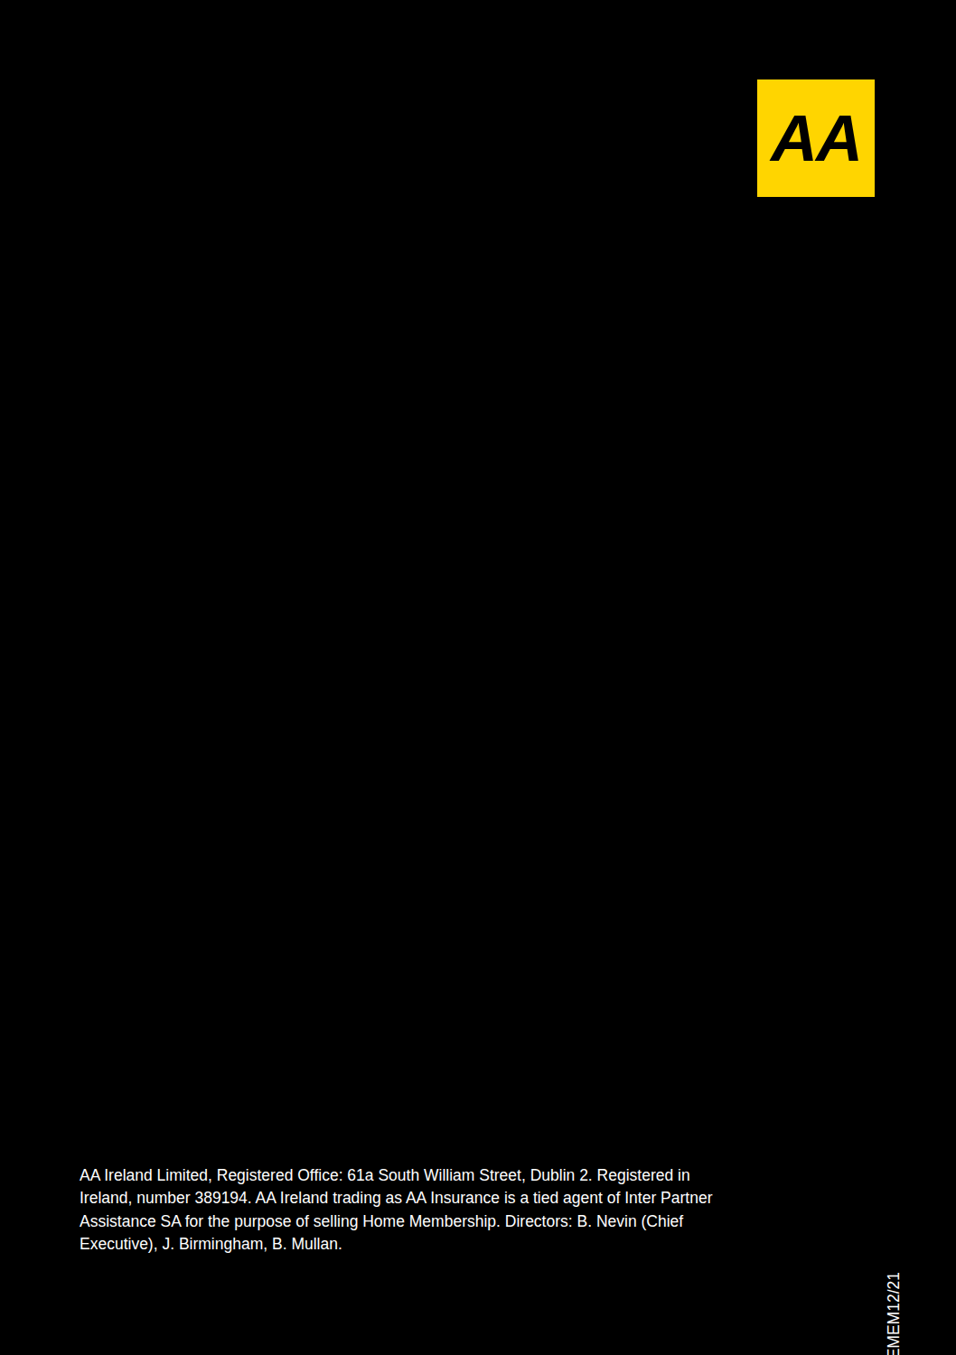AA
AA Ireland Limited, Registered Office: 61a South William Street, Dublin 2. Registered in Ireland, number 389194. AA Ireland trading as AA Insurance is a tied agent of Inter Partner Assistance SA for the purpose of selling Home Membership. Directors: B. Nevin (Chief Executive), J. Birmingham, B. Mullan.
HOMEMEM12/21